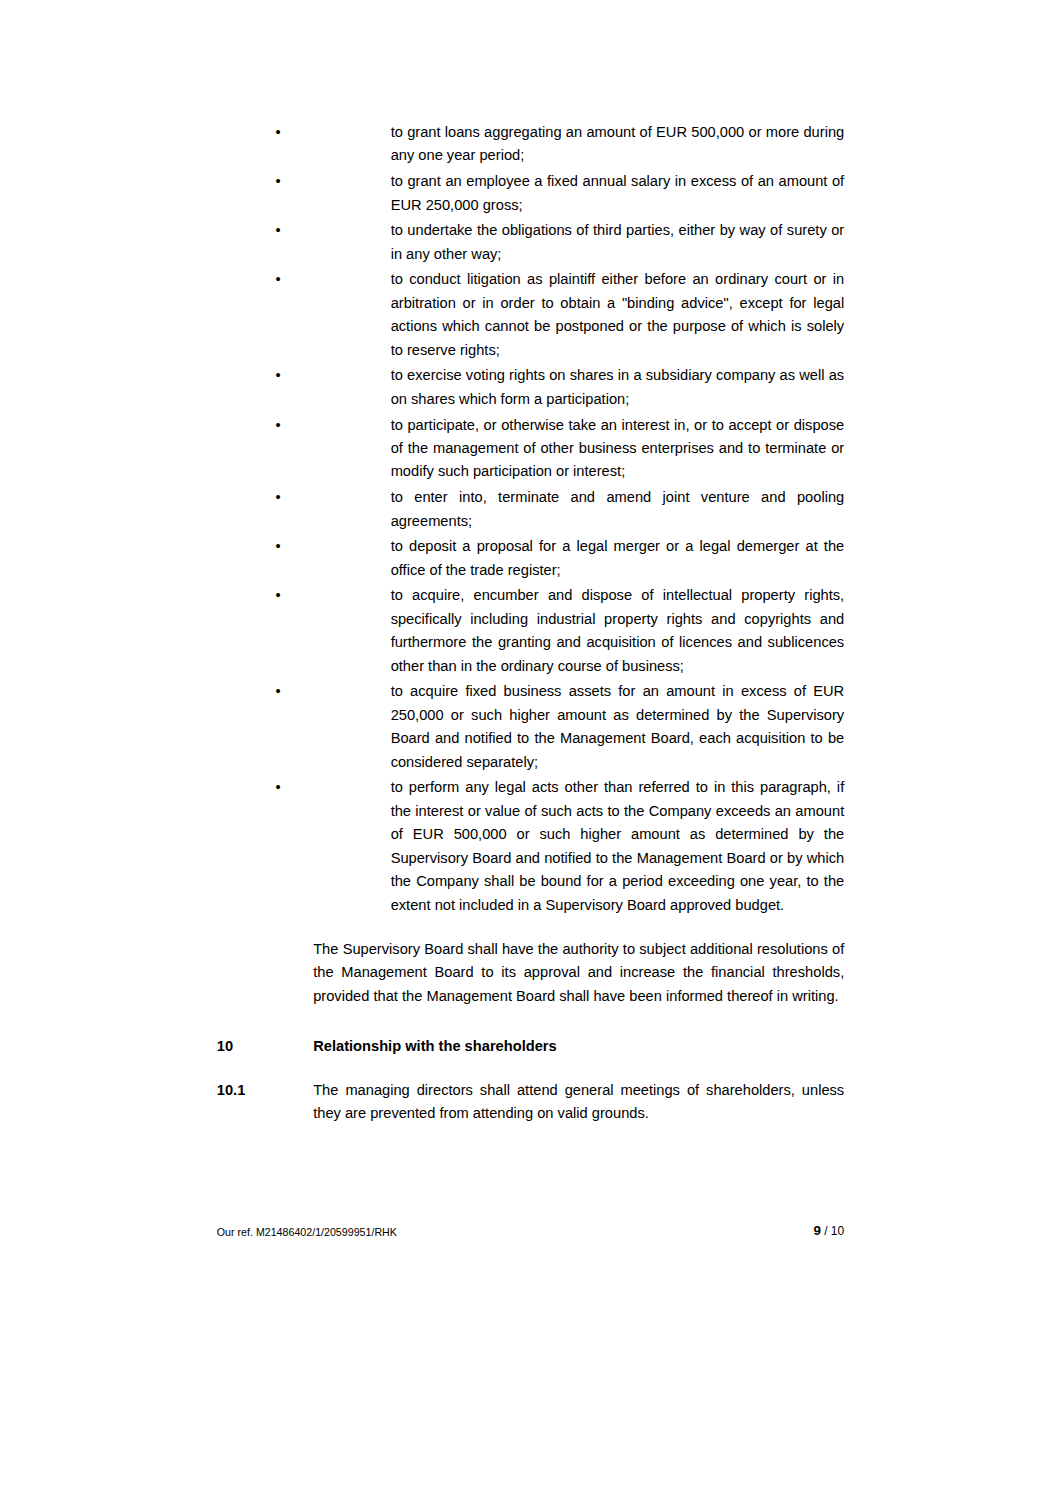to grant loans aggregating an amount of EUR 500,000 or more during any one year period;
to grant an employee a fixed annual salary in excess of an amount of EUR 250,000 gross;
to undertake the obligations of third parties, either by way of surety or in any other way;
to conduct litigation as plaintiff either before an ordinary court or in arbitration or in order to obtain a "binding advice", except for legal actions which cannot be postponed or the purpose of which is solely to reserve rights;
to exercise voting rights on shares in a subsidiary company as well as on shares which form a participation;
to participate, or otherwise take an interest in, or to accept or dispose of the management of other business enterprises and to terminate or modify such participation or interest;
to enter into, terminate and amend joint venture and pooling agreements;
to deposit a proposal for a legal merger or a legal demerger at the office of the trade register;
to acquire, encumber and dispose of intellectual property rights, specifically including industrial property rights and copyrights and furthermore the granting and acquisition of licences and sublicences other than in the ordinary course of business;
to acquire fixed business assets for an amount in excess of EUR 250,000 or such higher amount as determined by the Supervisory Board and notified to the Management Board, each acquisition to be considered separately;
to perform any legal acts other than referred to in this paragraph, if the interest or value of such acts to the Company exceeds an amount of EUR 500,000 or such higher amount as determined by the Supervisory Board and notified to the Management Board or by which the Company shall be bound for a period exceeding one year, to the extent not included in a Supervisory Board approved budget.
The Supervisory Board shall have the authority to subject additional resolutions of the Management Board to its approval and increase the financial thresholds, provided that the Management Board shall have been informed thereof in writing.
10 Relationship with the shareholders
10.1
The managing directors shall attend general meetings of shareholders, unless they are prevented from attending on valid grounds.
Our ref. M21486402/1/20599951/RHK
9 / 10